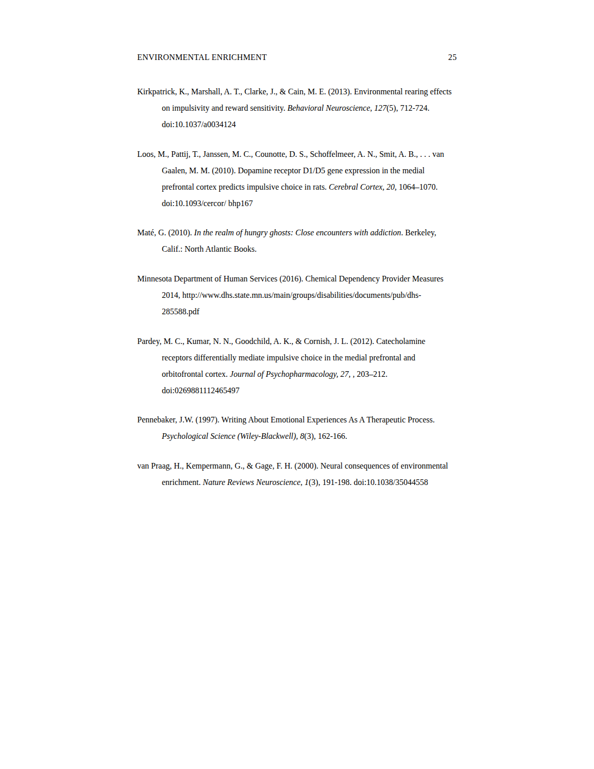Environmental Enrichment 25
Kirkpatrick, K., Marshall, A. T., Clarke, J., & Cain, M. E. (2013). Environmental rearing effects on impulsivity and reward sensitivity. Behavioral Neuroscience, 127(5), 712-724. doi:10.1037/a0034124
Loos, M., Pattij, T., Janssen, M. C., Counotte, D. S., Schoffelmeer, A. N., Smit, A. B., . . . van Gaalen, M. M. (2010). Dopamine receptor D1/D5 gene expression in the medial prefrontal cortex predicts impulsive choice in rats. Cerebral Cortex, 20, 1064–1070. doi:10.1093/cercor/ bhp167
Maté, G. (2010). In the realm of hungry ghosts: Close encounters with addiction. Berkeley, Calif.: North Atlantic Books.
Minnesota Department of Human Services (2016). Chemical Dependency Provider Measures 2014, http://www.dhs.state.mn.us/main/groups/disabilities/documents/pub/dhs-285588.pdf
Pardey, M. C., Kumar, N. N., Goodchild, A. K., & Cornish, J. L. (2012). Catecholamine receptors differentially mediate impulsive choice in the medial prefrontal and orbitofrontal cortex. Journal of Psychopharmacology, 27, , 203–212. doi:0269881112465497
Pennebaker, J.W. (1997). Writing About Emotional Experiences As A Therapeutic Process. Psychological Science (Wiley-Blackwell), 8(3), 162-166.
van Praag, H., Kempermann, G., & Gage, F. H. (2000). Neural consequences of environmental enrichment. Nature Reviews Neuroscience, 1(3), 191-198. doi:10.1038/35044558